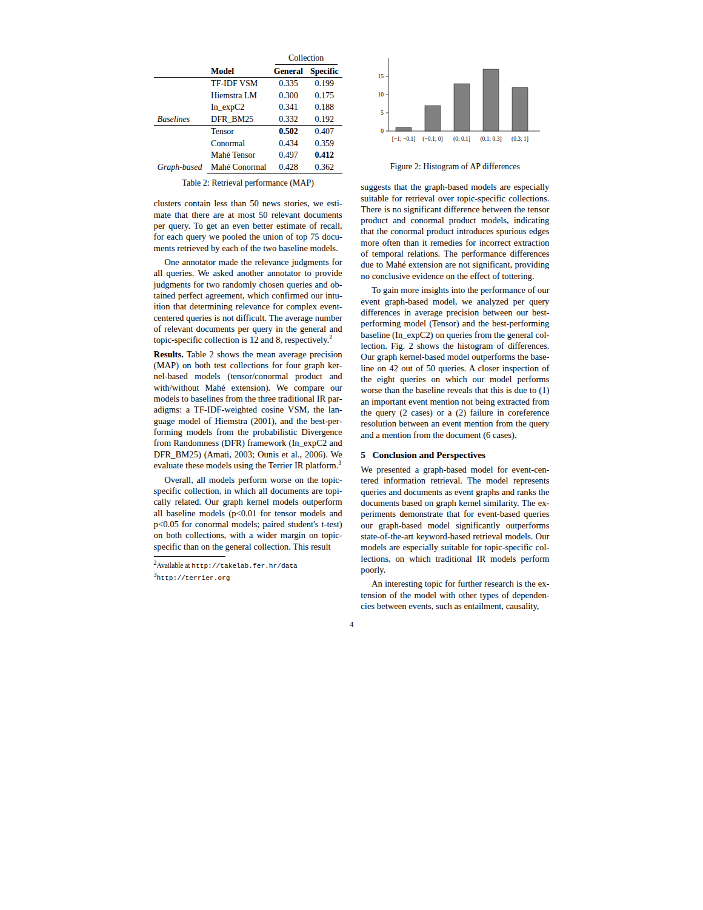| | | Collection |
| | Model | General | Specific |
| Baselines | TF-IDF VSM | 0.335 | 0.199 |
| Hiemstra LM | 0.300 | 0.175 |
| In_expC2 | 0.341 | 0.188 |
| DFR_BM25 | 0.332 | 0.192 |
| Graph-based | Tensor | 0.502 | 0.407 |
| Conormal | 0.434 | 0.359 |
| Mahé Tensor | 0.497 | 0.412 |
| Mahé Conormal | 0.428 | 0.362 |
Table 2: Retrieval performance (MAP)
clusters contain less than 50 news stories, we estimate that there are at most 50 relevant documents per query. To get an even better estimate of recall, for each query we pooled the union of top 75 documents retrieved by each of the two baseline models.
One annotator made the relevance judgments for all queries. We asked another annotator to provide judgments for two randomly chosen queries and obtained perfect agreement, which confirmed our intuition that determining relevance for complex event-centered queries is not difficult. The average number of relevant documents per query in the general and topic-specific collection is 12 and 8, respectively.2
Results. Table 2 shows the mean average precision (MAP) on both test collections for four graph kernel-based models (tensor/conormal product and with/without Mahé extension). We compare our models to baselines from the three traditional IR paradigms: a TF-IDF-weighted cosine VSM, the language model of Hiemstra (2001), and the best-performing models from the probabilistic Divergence from Randomness (DFR) framework (In_expC2 and DFR_BM25) (Amati, 2003; Ounis et al., 2006). We evaluate these models using the Terrier IR platform.3
Overall, all models perform worse on the topic-specific collection, in which all documents are topically related. Our graph kernel models outperform all baseline models (p<0.01 for tensor models and p<0.05 for conormal models; paired student's t-test) on both collections, with a wider margin on topic-specific than on the general collection. This result
2Available at http://takelab.fer.hr/data
3http://terrier.org
0 5 10 15 [−1; −0.1] (−0.1; 0] (0; 0.1] (0.1; 0.3] (0.3; 1]
Figure 2: Histogram of AP differences
suggests that the graph-based models are especially suitable for retrieval over topic-specific collections. There is no significant difference between the tensor product and conormal product models, indicating that the conormal product introduces spurious edges more often than it remedies for incorrect extraction of temporal relations. The performance differences due to Mahé extension are not significant, providing no conclusive evidence on the effect of tottering.
To gain more insights into the performance of our event graph-based model, we analyzed per query differences in average precision between our best-performing model (Tensor) and the best-performing baseline (In_expC2) on queries from the general collection. Fig. 2 shows the histogram of differences. Our graph kernel-based model outperforms the baseline on 42 out of 50 queries. A closer inspection of the eight queries on which our model performs worse than the baseline reveals that this is due to (1) an important event mention not being extracted from the query (2 cases) or a (2) failure in coreference resolution between an event mention from the query and a mention from the document (6 cases).
5 Conclusion and Perspectives
We presented a graph-based model for event-centered information retrieval. The model represents queries and documents as event graphs and ranks the documents based on graph kernel similarity. The experiments demonstrate that for event-based queries our graph-based model significantly outperforms state-of-the-art keyword-based retrieval models. Our models are especially suitable for topic-specific collections, on which traditional IR models perform poorly.
An interesting topic for further research is the extension of the model with other types of dependencies between events, such as entailment, causality,
4